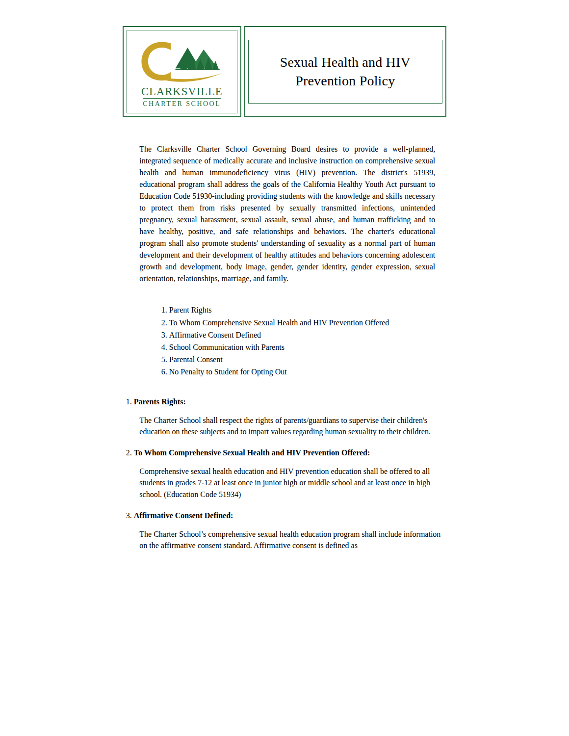CLARKSVILLE
CHARTER SCHOOL
Sexual Health and HIV Prevention Policy
The Clarksville Charter School Governing Board desires to provide a well-planned, integrated sequence of medically accurate and inclusive instruction on comprehensive sexual health and human immunodeficiency virus (HIV) prevention. The district's 51939, educational program shall address the goals of the California Healthy Youth Act pursuant to Education Code 51930-including providing students with the knowledge and skills necessary to protect them from risks presented by sexually transmitted infections, unintended pregnancy, sexual harassment, sexual assault, sexual abuse, and human trafficking and to have healthy, positive, and safe relationships and behaviors. The charter's educational program shall also promote students' understanding of sexuality as a normal part of human development and their development of healthy attitudes and behaviors concerning adolescent growth and development, body image, gender, gender identity, gender expression, sexual orientation, relationships, marriage, and family.
Parent Rights
To Whom Comprehensive Sexual Health and HIV Prevention Offered
Affirmative Consent Defined
School Communication with Parents
Parental Consent
No Penalty to Student for Opting Out
Parents Rights:
The Charter School shall respect the rights of parents/guardians to supervise their children's education on these subjects and to impart values regarding human sexuality to their children.
To Whom Comprehensive Sexual Health and HIV Prevention Offered:
Comprehensive sexual health education and HIV prevention education shall be offered to all students in grades 7-12 at least once in junior high or middle school and at least once in high school. (Education Code 51934)
Affirmative Consent Defined:
The Charter School’s comprehensive sexual health education program shall include information on the affirmative consent standard. Affirmative consent is defined as